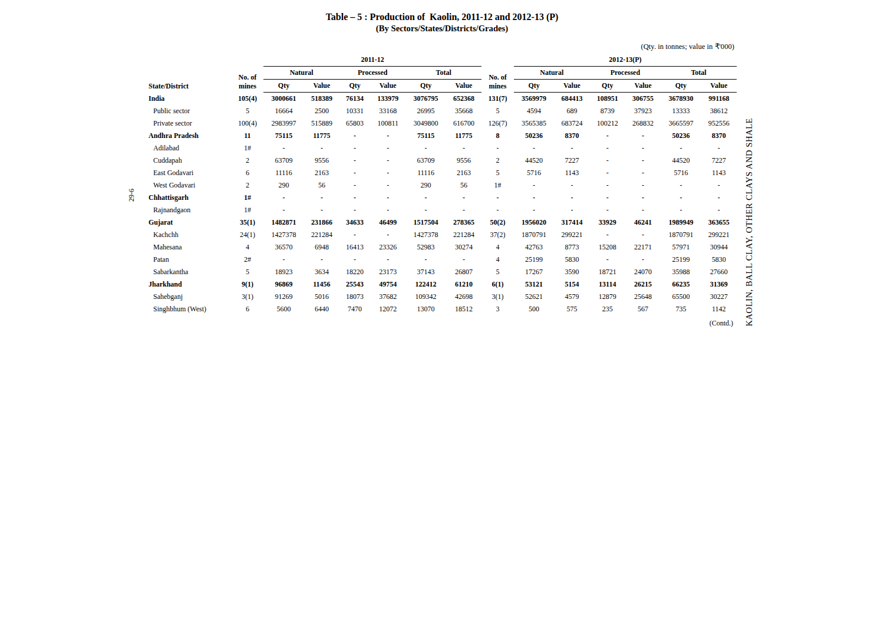KAOLIN, BALL CLAY, OTHER CLAYS AND SHALE
29-6
Table – 5 : Production of Kaolin, 2011-12 and 2012-13 (P)
(By Sectors/States/Districts/Grades)
(Qty. in tonnes; value in ₹'000)
| State/District | No. of mines | 2011-12 | No. of mines | 2012-13(P) |
| --- | --- | --- | --- | --- |
| Natural | Processed | Total | Natural | Processed | Total |
| Qty | Value | Qty | Value | Qty | Value | Qty | Value | Qty | Value | Qty | Value |
| India | 105(4) | 3000661 | 518389 | 76134 | 133979 | 3076795 | 652368 | 131(7) | 3569979 | 684413 | 108951 | 306755 | 3678930 | 991168 |
| Public sector | 5 | 16664 | 2500 | 10331 | 33168 | 26995 | 35668 | 5 | 4594 | 689 | 8739 | 37923 | 13333 | 38612 |
| Private sector | 100(4) | 2983997 | 515889 | 65803 | 100811 | 3049800 | 616700 | 126(7) | 3565385 | 683724 | 100212 | 268832 | 3665597 | 952556 |
| Andhra Pradesh | 11 | 75115 | 11775 | - | - | 75115 | 11775 | 8 | 50236 | 8370 | - | - | 50236 | 8370 |
| Adilabad | 1# | - | - | - | - | - | - | - | - | - | - | - | - | - |
| Cuddapah | 2 | 63709 | 9556 | - | - | 63709 | 9556 | 2 | 44520 | 7227 | - | - | 44520 | 7227 |
| East Godavari | 6 | 11116 | 2163 | - | - | 11116 | 2163 | 5 | 5716 | 1143 | - | - | 5716 | 1143 |
| West Godavari | 2 | 290 | 56 | - | - | 290 | 56 | 1# | - | - | - | - | - | - |
| Chhattisgarh | 1# | - | - | - | - | - | - | - | - | - | - | - | - | - |
| Rajnandgaon | 1# | - | - | - | - | - | - | - | - | - | - | - | - | - |
| Gujarat | 35(1) | 1482871 | 231866 | 34633 | 46499 | 1517504 | 278365 | 50(2) | 1956020 | 317414 | 33929 | 46241 | 1989949 | 363655 |
| Kachchh | 24(1) | 1427378 | 221284 | - | - | 1427378 | 221284 | 37(2) | 1870791 | 299221 | - | - | 1870791 | 299221 |
| Mahesana | 4 | 36570 | 6948 | 16413 | 23326 | 52983 | 30274 | 4 | 42763 | 8773 | 15208 | 22171 | 57971 | 30944 |
| Patan | 2# | - | - | - | - | - | - | 4 | 25199 | 5830 | - | - | 25199 | 5830 |
| Sabarkantha | 5 | 18923 | 3634 | 18220 | 23173 | 37143 | 26807 | 5 | 17267 | 3590 | 18721 | 24070 | 35988 | 27660 |
| Jharkhand | 9(1) | 96869 | 11456 | 25543 | 49754 | 122412 | 61210 | 6(1) | 53121 | 5154 | 13114 | 26215 | 66235 | 31369 |
| Sahebganj | 3(1) | 91269 | 5016 | 18073 | 37682 | 109342 | 42698 | 3(1) | 52621 | 4579 | 12879 | 25648 | 65500 | 30227 |
| Singhbhum (West) | 6 | 5600 | 6440 | 7470 | 12072 | 13070 | 18512 | 3 | 500 | 575 | 235 | 567 | 735 | 1142 |
(Contd.)